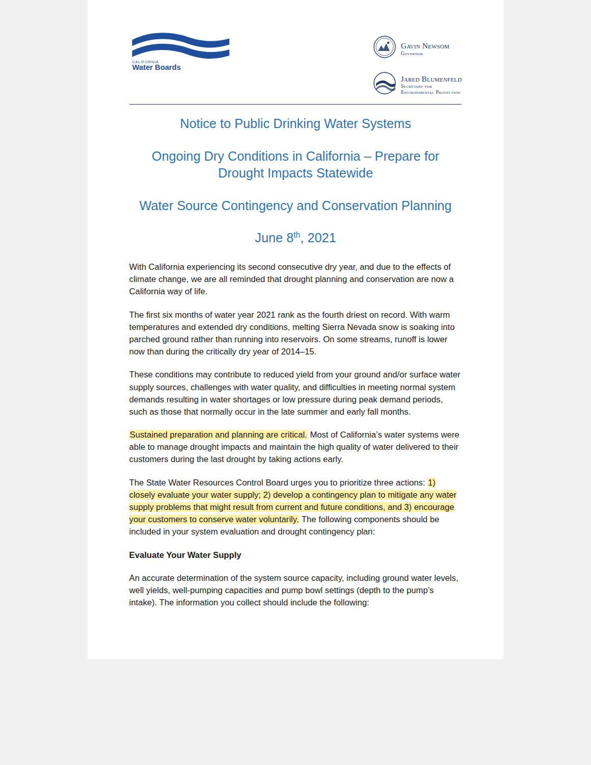CALIFORNIA Water Boards
Gavin Newsom
Governor
Jared Blumenfeld
Secretary for
Environmental Protection
Notice to Public Drinking Water Systems
Ongoing Dry Conditions in California – Prepare for Drought Impacts Statewide
Water Source Contingency and Conservation Planning
June 8th, 2021
With California experiencing its second consecutive dry year, and due to the effects of climate change, we are all reminded that drought planning and conservation are now a California way of life.
The first six months of water year 2021 rank as the fourth driest on record. With warm temperatures and extended dry conditions, melting Sierra Nevada snow is soaking into parched ground rather than running into reservoirs. On some streams, runoff is lower now than during the critically dry year of 2014–15.
These conditions may contribute to reduced yield from your ground and/or surface water supply sources, challenges with water quality, and difficulties in meeting normal system demands resulting in water shortages or low pressure during peak demand periods, such as those that normally occur in the late summer and early fall months.
Sustained preparation and planning are critical. Most of California’s water systems were able to manage drought impacts and maintain the high quality of water delivered to their customers during the last drought by taking actions early.
The State Water Resources Control Board urges you to prioritize three actions: 1) closely evaluate your water supply; 2) develop a contingency plan to mitigate any water supply problems that might result from current and future conditions, and 3) encourage your customers to conserve water voluntarily. The following components should be included in your system evaluation and drought contingency plan:
Evaluate Your Water Supply
An accurate determination of the system source capacity, including ground water levels, well yields, well-pumping capacities and pump bowl settings (depth to the pump’s intake). The information you collect should include the following: